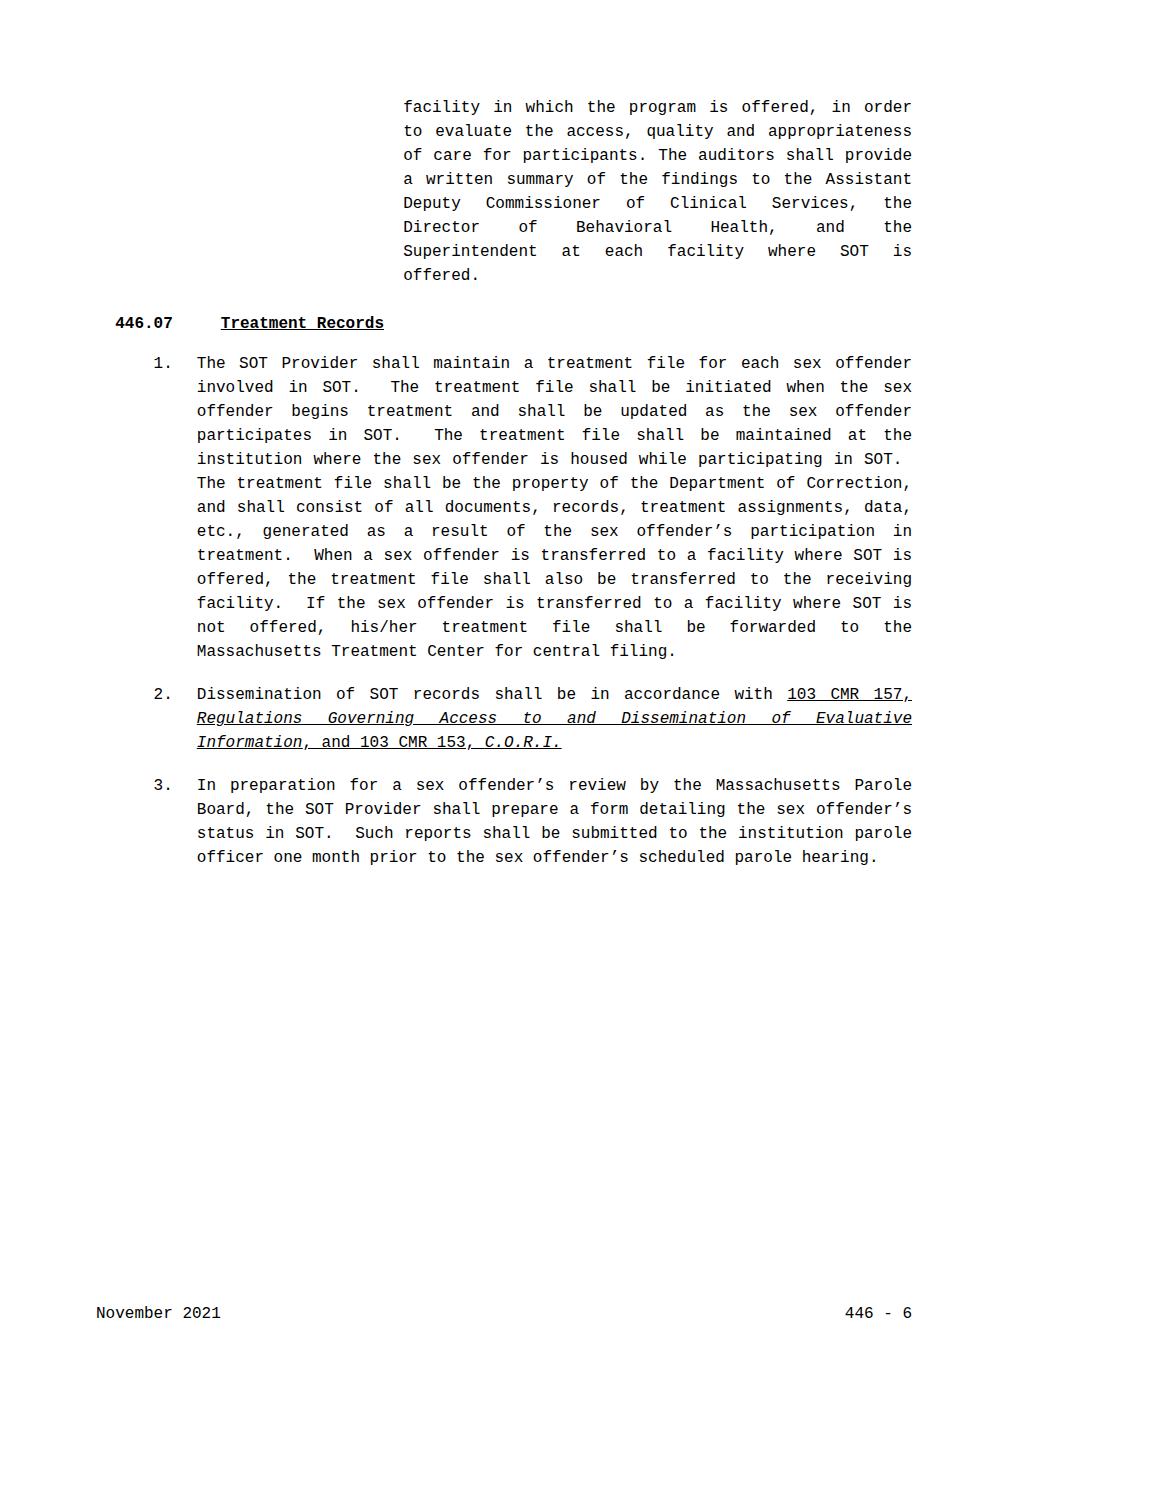facility in which the program is offered, in order to evaluate the access, quality and appropriateness of care for participants. The auditors shall provide a written summary of the findings to the Assistant Deputy Commissioner of Clinical Services, the Director of Behavioral Health, and the Superintendent at each facility where SOT is offered.
446.07 Treatment Records
The SOT Provider shall maintain a treatment file for each sex offender involved in SOT. The treatment file shall be initiated when the sex offender begins treatment and shall be updated as the sex offender participates in SOT. The treatment file shall be maintained at the institution where the sex offender is housed while participating in SOT. The treatment file shall be the property of the Department of Correction, and shall consist of all documents, records, treatment assignments, data, etc., generated as a result of the sex offender’s participation in treatment. When a sex offender is transferred to a facility where SOT is offered, the treatment file shall also be transferred to the receiving facility. If the sex offender is transferred to a facility where SOT is not offered, his/her treatment file shall be forwarded to the Massachusetts Treatment Center for central filing.
Dissemination of SOT records shall be in accordance with 103 CMR 157, Regulations Governing Access to and Dissemination of Evaluative Information, and 103 CMR 153, C.O.R.I.
In preparation for a sex offender’s review by the Massachusetts Parole Board, the SOT Provider shall prepare a form detailing the sex offender’s status in SOT. Such reports shall be submitted to the institution parole officer one month prior to the sex offender’s scheduled parole hearing.
November 2021 446 - 6